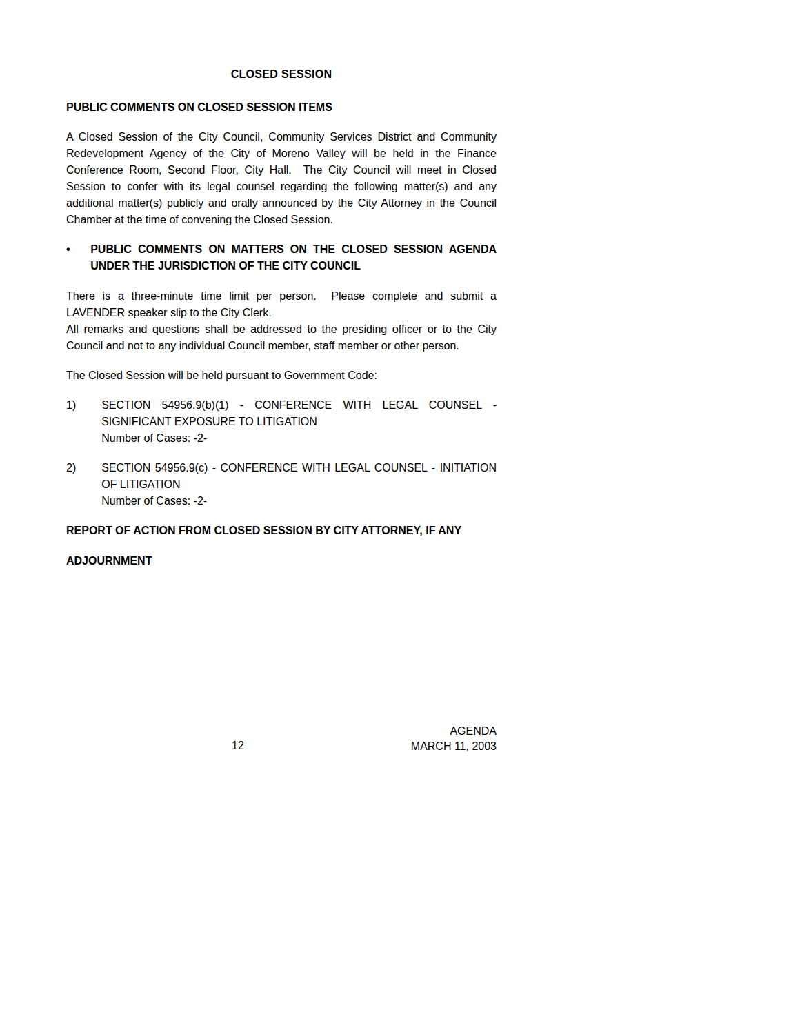CLOSED SESSION
PUBLIC COMMENTS ON CLOSED SESSION ITEMS
A Closed Session of the City Council, Community Services District and Community Redevelopment Agency of the City of Moreno Valley will be held in the Finance Conference Room, Second Floor, City Hall. The City Council will meet in Closed Session to confer with its legal counsel regarding the following matter(s) and any additional matter(s) publicly and orally announced by the City Attorney in the Council Chamber at the time of convening the Closed Session.
• PUBLIC COMMENTS ON MATTERS ON THE CLOSED SESSION AGENDA UNDER THE JURISDICTION OF THE CITY COUNCIL
There is a three-minute time limit per person. Please complete and submit a LAVENDER speaker slip to the City Clerk.
All remarks and questions shall be addressed to the presiding officer or to the City Council and not to any individual Council member, staff member or other person.
The Closed Session will be held pursuant to Government Code:
1) SECTION 54956.9(b)(1) - CONFERENCE WITH LEGAL COUNSEL - SIGNIFICANT EXPOSURE TO LITIGATIONNumber of Cases: -2-
2) SECTION 54956.9(c) - CONFERENCE WITH LEGAL COUNSEL - INITIATION OF LITIGATIONNumber of Cases: -2-
REPORT OF ACTION FROM CLOSED SESSION BY CITY ATTORNEY, IF ANY
ADJOURNMENT
12
AGENDA
MARCH 11, 2003